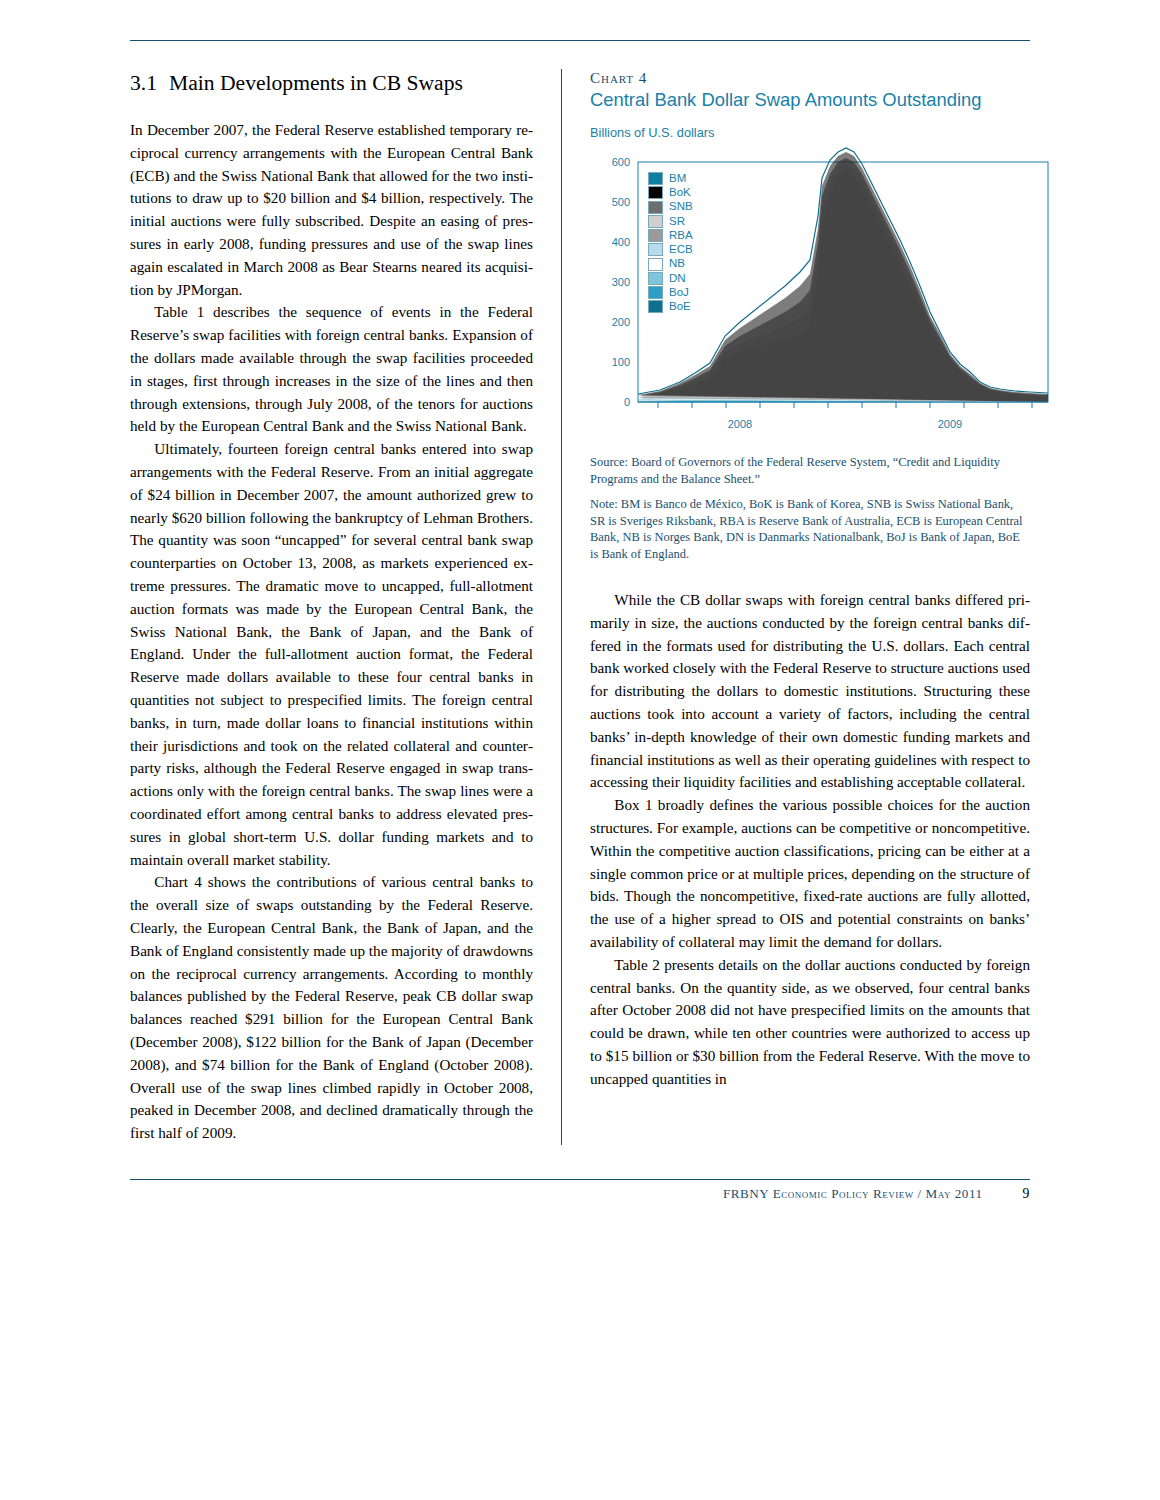3.1 Main Developments in CB Swaps
In December 2007, the Federal Reserve established temporary reciprocal currency arrangements with the European Central Bank (ECB) and the Swiss National Bank that allowed for the two institutions to draw up to $20 billion and $4 billion, respectively. The initial auctions were fully subscribed. Despite an easing of pressures in early 2008, funding pressures and use of the swap lines again escalated in March 2008 as Bear Stearns neared its acquisition by JPMorgan.
Table 1 describes the sequence of events in the Federal Reserve’s swap facilities with foreign central banks. Expansion of the dollars made available through the swap facilities proceeded in stages, first through increases in the size of the lines and then through extensions, through July 2008, of the tenors for auctions held by the European Central Bank and the Swiss National Bank.
Ultimately, fourteen foreign central banks entered into swap arrangements with the Federal Reserve. From an initial aggregate of $24 billion in December 2007, the amount authorized grew to nearly $620 billion following the bankruptcy of Lehman Brothers. The quantity was soon “uncapped” for several central bank swap counterparties on October 13, 2008, as markets experienced extreme pressures. The dramatic move to uncapped, full-allotment auction formats was made by the European Central Bank, the Swiss National Bank, the Bank of Japan, and the Bank of England. Under the full-allotment auction format, the Federal Reserve made dollars available to these four central banks in quantities not subject to prespecified limits. The foreign central banks, in turn, made dollar loans to financial institutions within their jurisdictions and took on the related collateral and counterparty risks, although the Federal Reserve engaged in swap transactions only with the foreign central banks. The swap lines were a coordinated effort among central banks to address elevated pressures in global short-term U.S. dollar funding markets and to maintain overall market stability.
Chart 4 shows the contributions of various central banks to the overall size of swaps outstanding by the Federal Reserve. Clearly, the European Central Bank, the Bank of Japan, and the Bank of England consistently made up the majority of drawdowns on the reciprocal currency arrangements. According to monthly balances published by the Federal Reserve, peak CB dollar swap balances reached $291 billion for the European Central Bank (December 2008), $122 billion for the Bank of Japan (December 2008), and $74 billion for the Bank of England (October 2008). Overall use of the swap lines climbed rapidly in October 2008, peaked in December 2008, and declined dramatically through the first half of 2009.
Chart 4
Central Bank Dollar Swap Amounts Outstanding
Billions of U.S. dollars
600 500 400 300 200 100 0 2008 2009
BM
BoK
SNB
SR
RBA
ECB
NB
DN
BoJ
BoE
Source: Board of Governors of the Federal Reserve System, “Credit and Liquidity Programs and the Balance Sheet.”
Note: BM is Banco de México, BoK is Bank of Korea, SNB is Swiss National Bank, SR is Sveriges Riksbank, RBA is Reserve Bank of Australia, ECB is European Central Bank, NB is Norges Bank, DN is Danmarks Nationalbank, BoJ is Bank of Japan, BoE is Bank of England.
While the CB dollar swaps with foreign central banks differed primarily in size, the auctions conducted by the foreign central banks differed in the formats used for distributing the U.S. dollars. Each central bank worked closely with the Federal Reserve to structure auctions used for distributing the dollars to domestic institutions. Structuring these auctions took into account a variety of factors, including the central banks’ in-depth knowledge of their own domestic funding markets and financial institutions as well as their operating guidelines with respect to accessing their liquidity facilities and establishing acceptable collateral.
Box 1 broadly defines the various possible choices for the auction structures. For example, auctions can be competitive or noncompetitive. Within the competitive auction classifications, pricing can be either at a single common price or at multiple prices, depending on the structure of bids. Though the noncompetitive, fixed-rate auctions are fully allotted, the use of a higher spread to OIS and potential constraints on banks’ availability of collateral may limit the demand for dollars.
Table 2 presents details on the dollar auctions conducted by foreign central banks. On the quantity side, as we observed, four central banks after October 2008 did not have prespecified limits on the amounts that could be drawn, while ten other countries were authorized to access up to $15 billion or $30 billion from the Federal Reserve. With the move to uncapped quantities in
FRBNY Economic Policy Review / May 2011 9